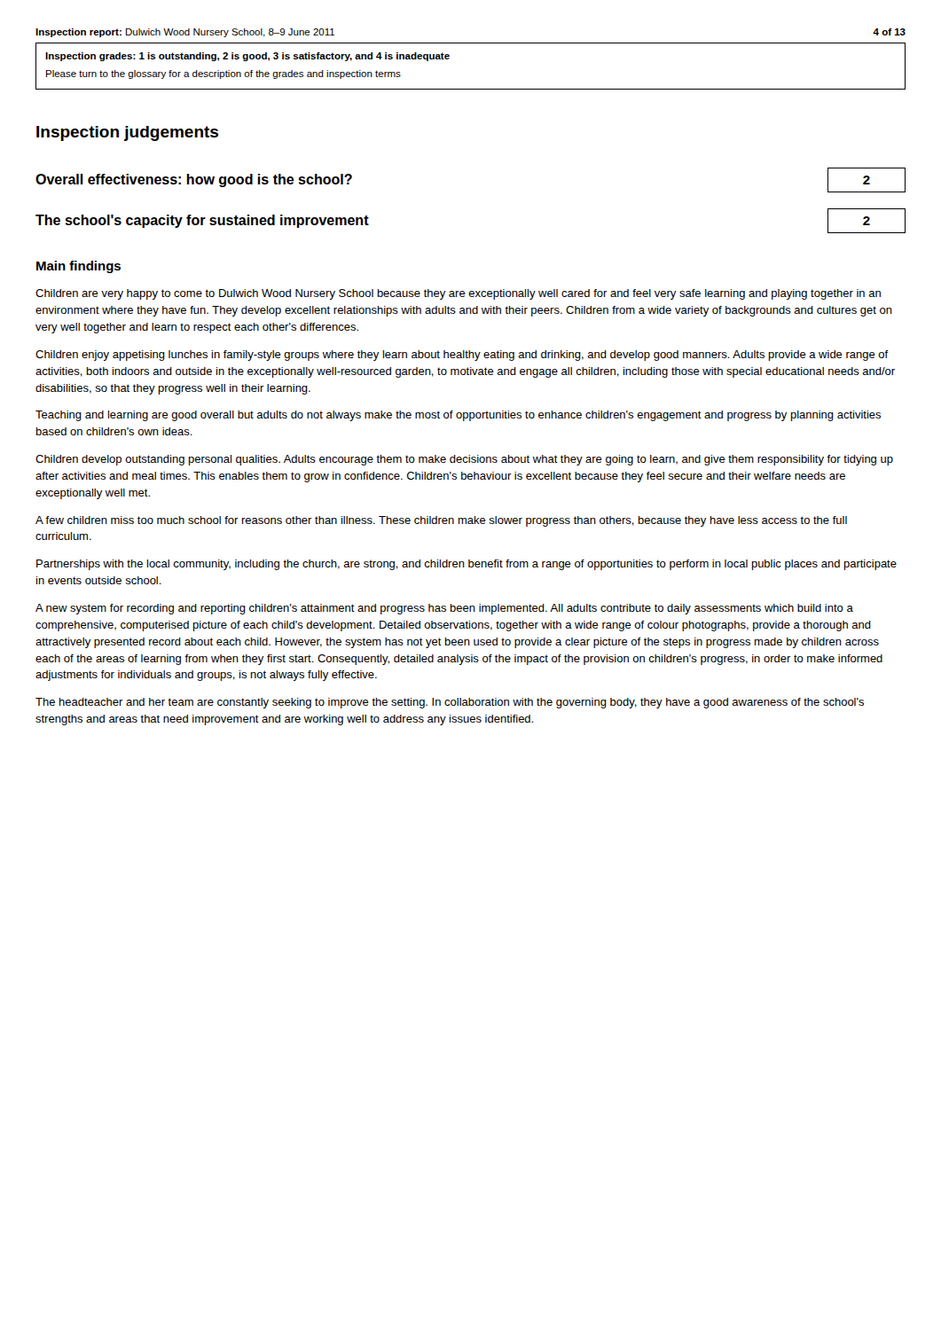Inspection report: Dulwich Wood Nursery School, 8–9 June 2011
4 of 13
Inspection grades: 1 is outstanding, 2 is good, 3 is satisfactory, and 4 is inadequate
Please turn to the glossary for a description of the grades and inspection terms
Inspection judgements
Overall effectiveness: how good is the school?
2
The school's capacity for sustained improvement
2
Main findings
Children are very happy to come to Dulwich Wood Nursery School because they are exceptionally well cared for and feel very safe learning and playing together in an environment where they have fun. They develop excellent relationships with adults and with their peers. Children from a wide variety of backgrounds and cultures get on very well together and learn to respect each other's differences.
Children enjoy appetising lunches in family-style groups where they learn about healthy eating and drinking, and develop good manners. Adults provide a wide range of activities, both indoors and outside in the exceptionally well-resourced garden, to motivate and engage all children, including those with special educational needs and/or disabilities, so that they progress well in their learning.
Teaching and learning are good overall but adults do not always make the most of opportunities to enhance children's engagement and progress by planning activities based on children's own ideas.
Children develop outstanding personal qualities. Adults encourage them to make decisions about what they are going to learn, and give them responsibility for tidying up after activities and meal times. This enables them to grow in confidence. Children's behaviour is excellent because they feel secure and their welfare needs are exceptionally well met.
A few children miss too much school for reasons other than illness. These children make slower progress than others, because they have less access to the full curriculum.
Partnerships with the local community, including the church, are strong, and children benefit from a range of opportunities to perform in local public places and participate in events outside school.
A new system for recording and reporting children's attainment and progress has been implemented. All adults contribute to daily assessments which build into a comprehensive, computerised picture of each child's development. Detailed observations, together with a wide range of colour photographs, provide a thorough and attractively presented record about each child. However, the system has not yet been used to provide a clear picture of the steps in progress made by children across each of the areas of learning from when they first start. Consequently, detailed analysis of the impact of the provision on children's progress, in order to make informed adjustments for individuals and groups, is not always fully effective.
The headteacher and her team are constantly seeking to improve the setting. In collaboration with the governing body, they have a good awareness of the school's strengths and areas that need improvement and are working well to address any issues identified.